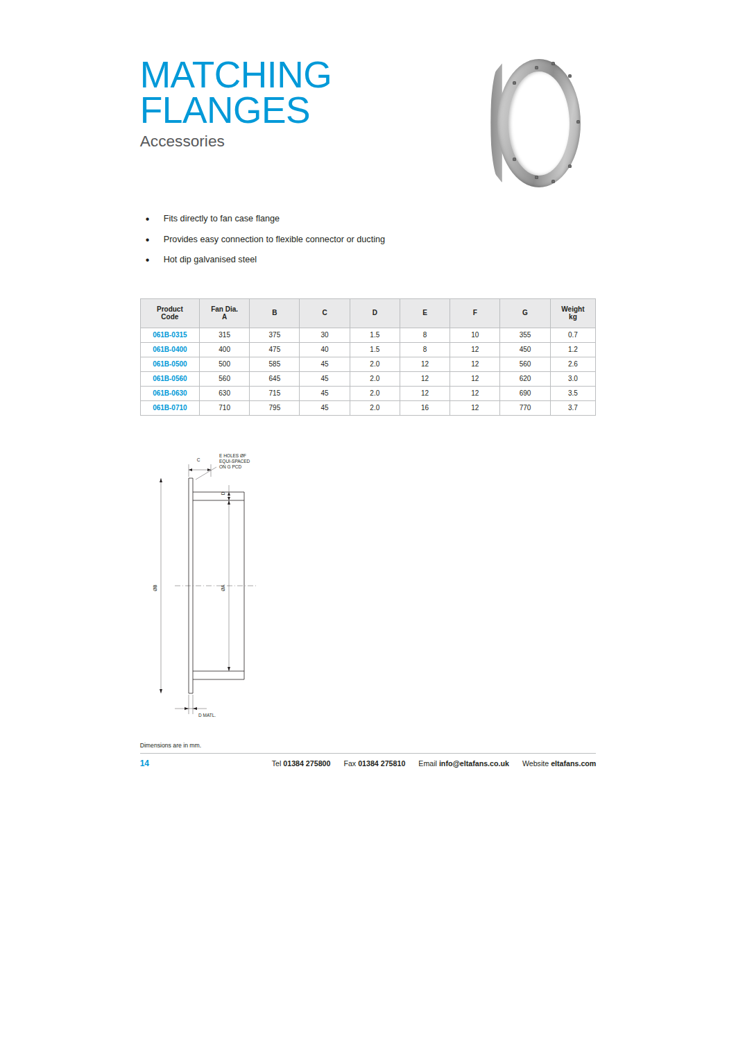MATCHING
FLANGES
Accessories
Fits directly to fan case flange
Provides easy connection to flexible connector or ducting
Hot dip galvanised steel
| Product Code | Fan Dia. A | B | C | D | E | F | G | Weight kg |
| --- | --- | --- | --- | --- | --- | --- | --- | --- |
| 061B-0315 | 315 | 375 | 30 | 1.5 | 8 | 10 | 355 | 0.7 |
| 061B-0400 | 400 | 475 | 40 | 1.5 | 8 | 12 | 450 | 1.2 |
| 061B-0500 | 500 | 585 | 45 | 2.0 | 12 | 12 | 560 | 2.6 |
| 061B-0560 | 560 | 645 | 45 | 2.0 | 12 | 12 | 620 | 3.0 |
| 061B-0630 | 630 | 715 | 45 | 2.0 | 12 | 12 | 690 | 3.5 |
| 061B-0710 | 710 | 795 | 45 | 2.0 | 16 | 12 | 770 | 3.7 |
C E HOLES ØF EQUI-SPACED ON G PCD D ØB ØA D MATL.
Dimensions are in mm.
14
Tel 01384 275800 Fax 01384 275810 Email info@eltafans.co.uk Website eltafans.com